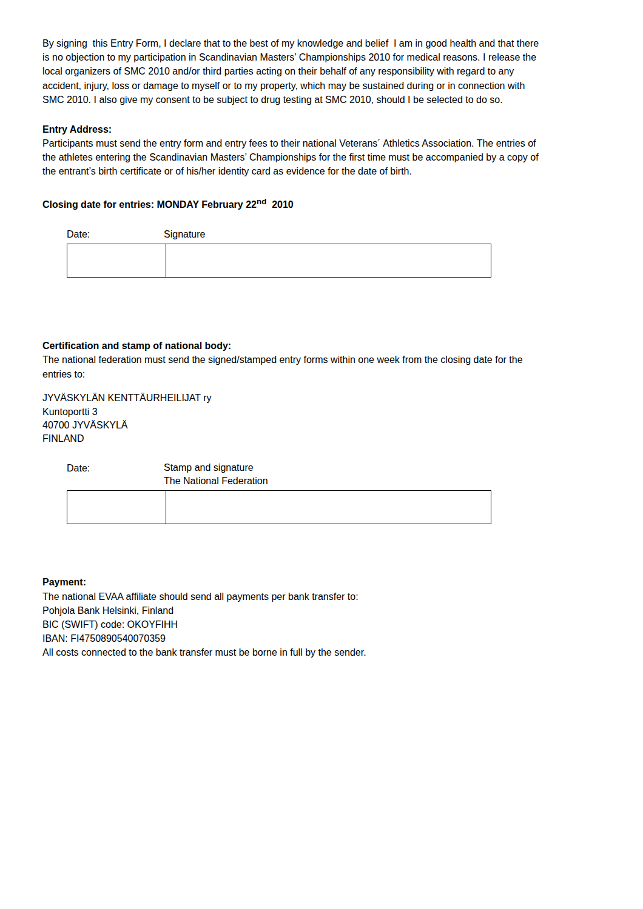By signing this Entry Form, I declare that to the best of my knowledge and belief I am in good health and that there is no objection to my participation in Scandinavian Masters’ Championships 2010 for medical reasons. I release the local organizers of SMC 2010 and/or third parties acting on their behalf of any responsibility with regard to any accident, injury, loss or damage to myself or to my property, which may be sustained during or in connection with SMC 2010. I also give my consent to be subject to drug testing at SMC 2010, should I be selected to do so.
Entry Address:
Participants must send the entry form and entry fees to their national Veterans´ Athletics Association. The entries of the athletes entering the Scandinavian Masters’ Championships for the first time must be accompanied by a copy of the entrant’s birth certificate or of his/her identity card as evidence for the date of birth.
Closing date for entries: MONDAY February 22nd 2010
Date:
Signature
Certification and stamp of national body:
The national federation must send the signed/stamped entry forms within one week from the closing date for the entries to:
JYVÄSKYLÄN KENTTÄURHEILIJAT ry
Kuntoportti 3
40700 JYVÄSKYLÄ
FINLAND
Date:
Stamp and signature
The National Federation
Payment:
The national EVAA affiliate should send all payments per bank transfer to:
Pohjola Bank Helsinki, Finland
BIC (SWIFT) code: OKOYFIHH
IBAN: FI4750890540070359
All costs connected to the bank transfer must be borne in full by the sender.